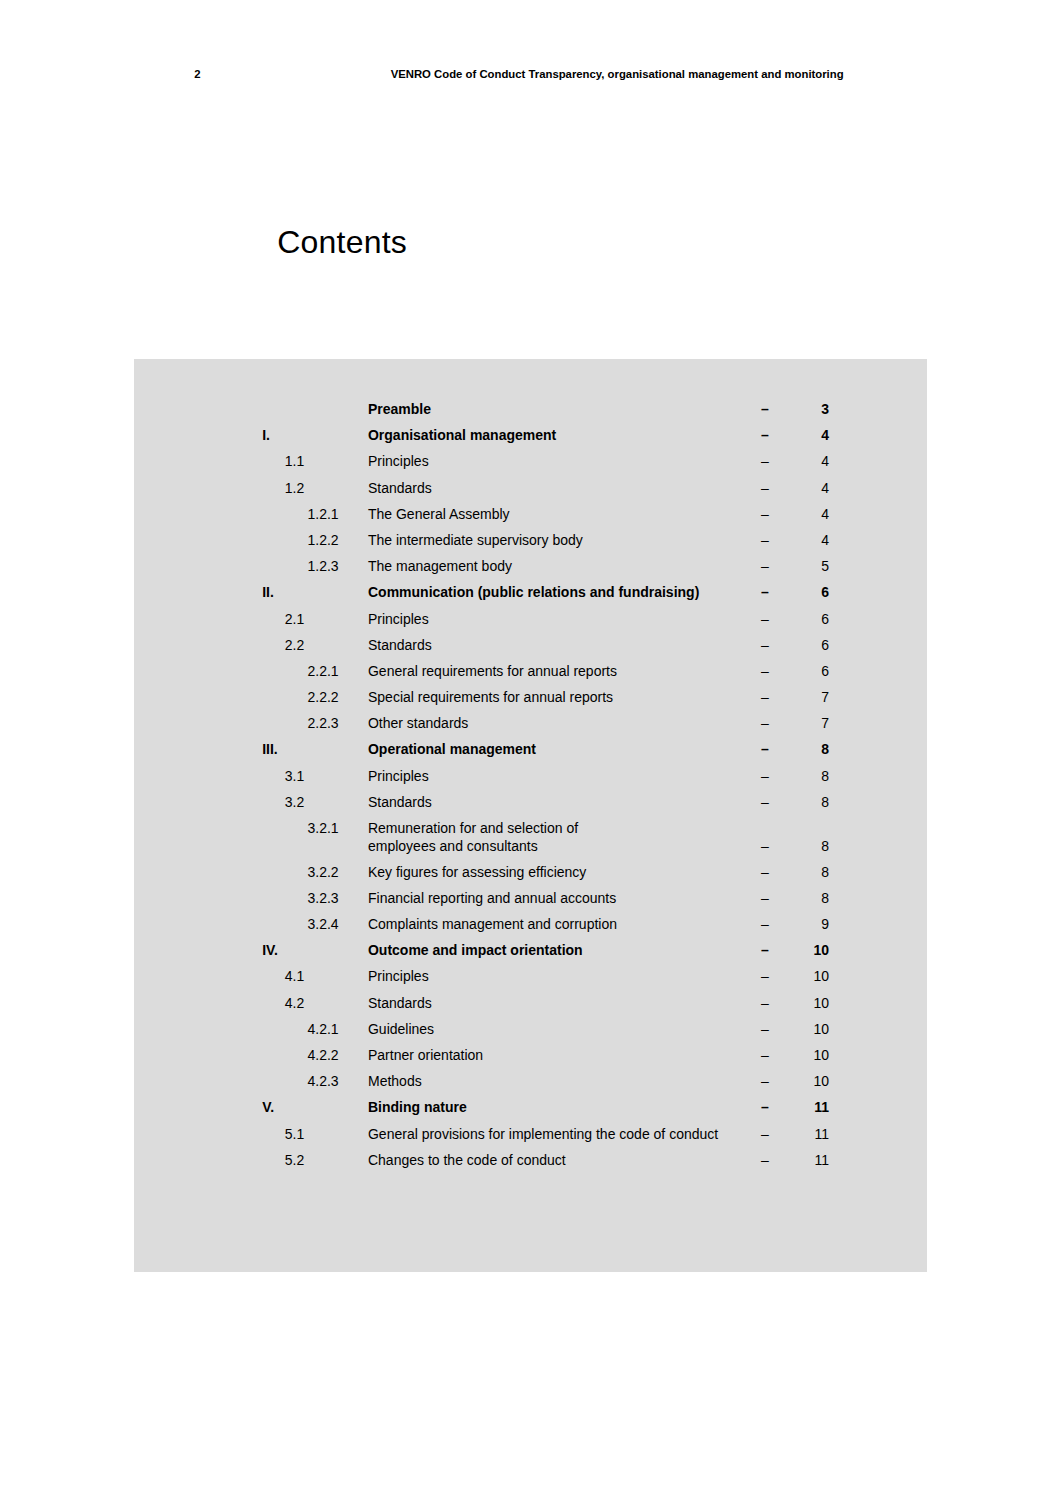2
VENRO Code of Conduct Transparency, organisational management and monitoring
Contents
| | Preamble | – | 3 |
| I. | Organisational management | – | 4 |
| 1.1 | Principles | – | 4 |
| 1.2 | Standards | – | 4 |
| 1.2.1 | The General Assembly | – | 4 |
| 1.2.2 | The intermediate supervisory body | – | 4 |
| 1.2.3 | The management body | – | 5 |
| II. | Communication (public relations and fundraising) | – | 6 |
| 2.1 | Principles | – | 6 |
| 2.2 | Standards | – | 6 |
| 2.2.1 | General requirements for annual reports | – | 6 |
| 2.2.2 | Special requirements for annual reports | – | 7 |
| 2.2.3 | Other standards | – | 7 |
| III. | Operational management | – | 8 |
| 3.1 | Principles | – | 8 |
| 3.2 | Standards | – | 8 |
| 3.2.1 | Remuneration for and selection of employees and consultants | – | 8 |
| 3.2.2 | Key figures for assessing efficiency | – | 8 |
| 3.2.3 | Financial reporting and annual accounts | – | 8 |
| 3.2.4 | Complaints management and corruption | – | 9 |
| IV. | Outcome and impact orientation | – | 10 |
| 4.1 | Principles | – | 10 |
| 4.2 | Standards | – | 10 |
| 4.2.1 | Guidelines | – | 10 |
| 4.2.2 | Partner orientation | – | 10 |
| 4.2.3 | Methods | – | 10 |
| V. | Binding nature | – | 11 |
| 5.1 | General provisions for implementing the code of conduct | – | 11 |
| 5.2 | Changes to the code of conduct | – | 11 |